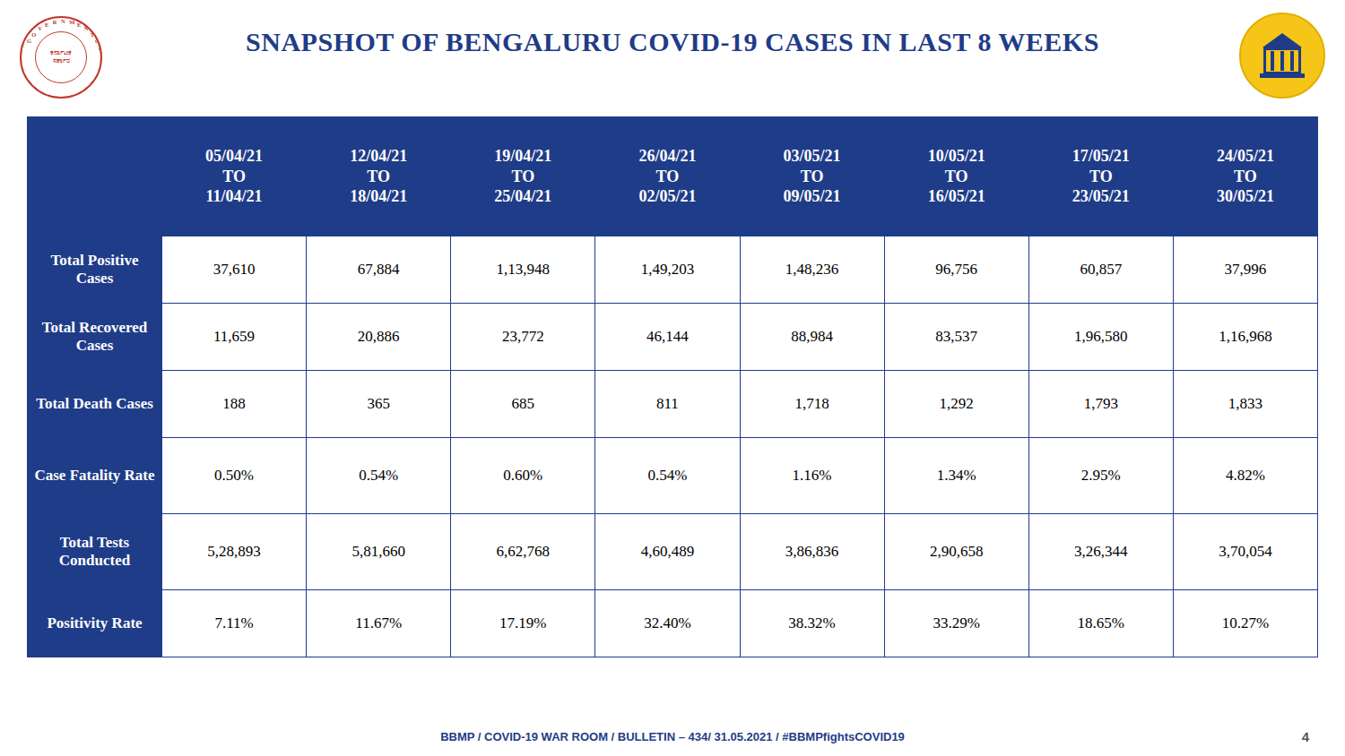G O V E R N M E N T O F K A R N A T A K A
ಕರ್ನಾಟಕ
ಸರ್ಕಾರ
SNAPSHOT OF BENGALURU COVID-19 CASES IN LAST 8 WEEKS
| | 05/04/21 TO 11/04/21 | 12/04/21 TO 18/04/21 | 19/04/21 TO 25/04/21 | 26/04/21 TO 02/05/21 | 03/05/21 TO 09/05/21 | 10/05/21 TO 16/05/21 | 17/05/21 TO 23/05/21 | 24/05/21 TO 30/05/21 |
| --- | --- | --- | --- | --- | --- | --- | --- | --- |
| Total Positive Cases | 37,610 | 67,884 | 1,13,948 | 1,49,203 | 1,48,236 | 96,756 | 60,857 | 37,996 |
| Total Recovered Cases | 11,659 | 20,886 | 23,772 | 46,144 | 88,984 | 83,537 | 1,96,580 | 1,16,968 |
| Total Death Cases | 188 | 365 | 685 | 811 | 1,718 | 1,292 | 1,793 | 1,833 |
| Case Fatality Rate | 0.50% | 0.54% | 0.60% | 0.54% | 1.16% | 1.34% | 2.95% | 4.82% |
| Total Tests Conducted | 5,28,893 | 5,81,660 | 6,62,768 | 4,60,489 | 3,86,836 | 2,90,658 | 3,26,344 | 3,70,054 |
| Positivity Rate | 7.11% | 11.67% | 17.19% | 32.40% | 38.32% | 33.29% | 18.65% | 10.27% |
BBMP / COVID-19 WAR ROOM / BULLETIN – 434/ 31.05.2021 / #BBMPfightsCOVID19
4